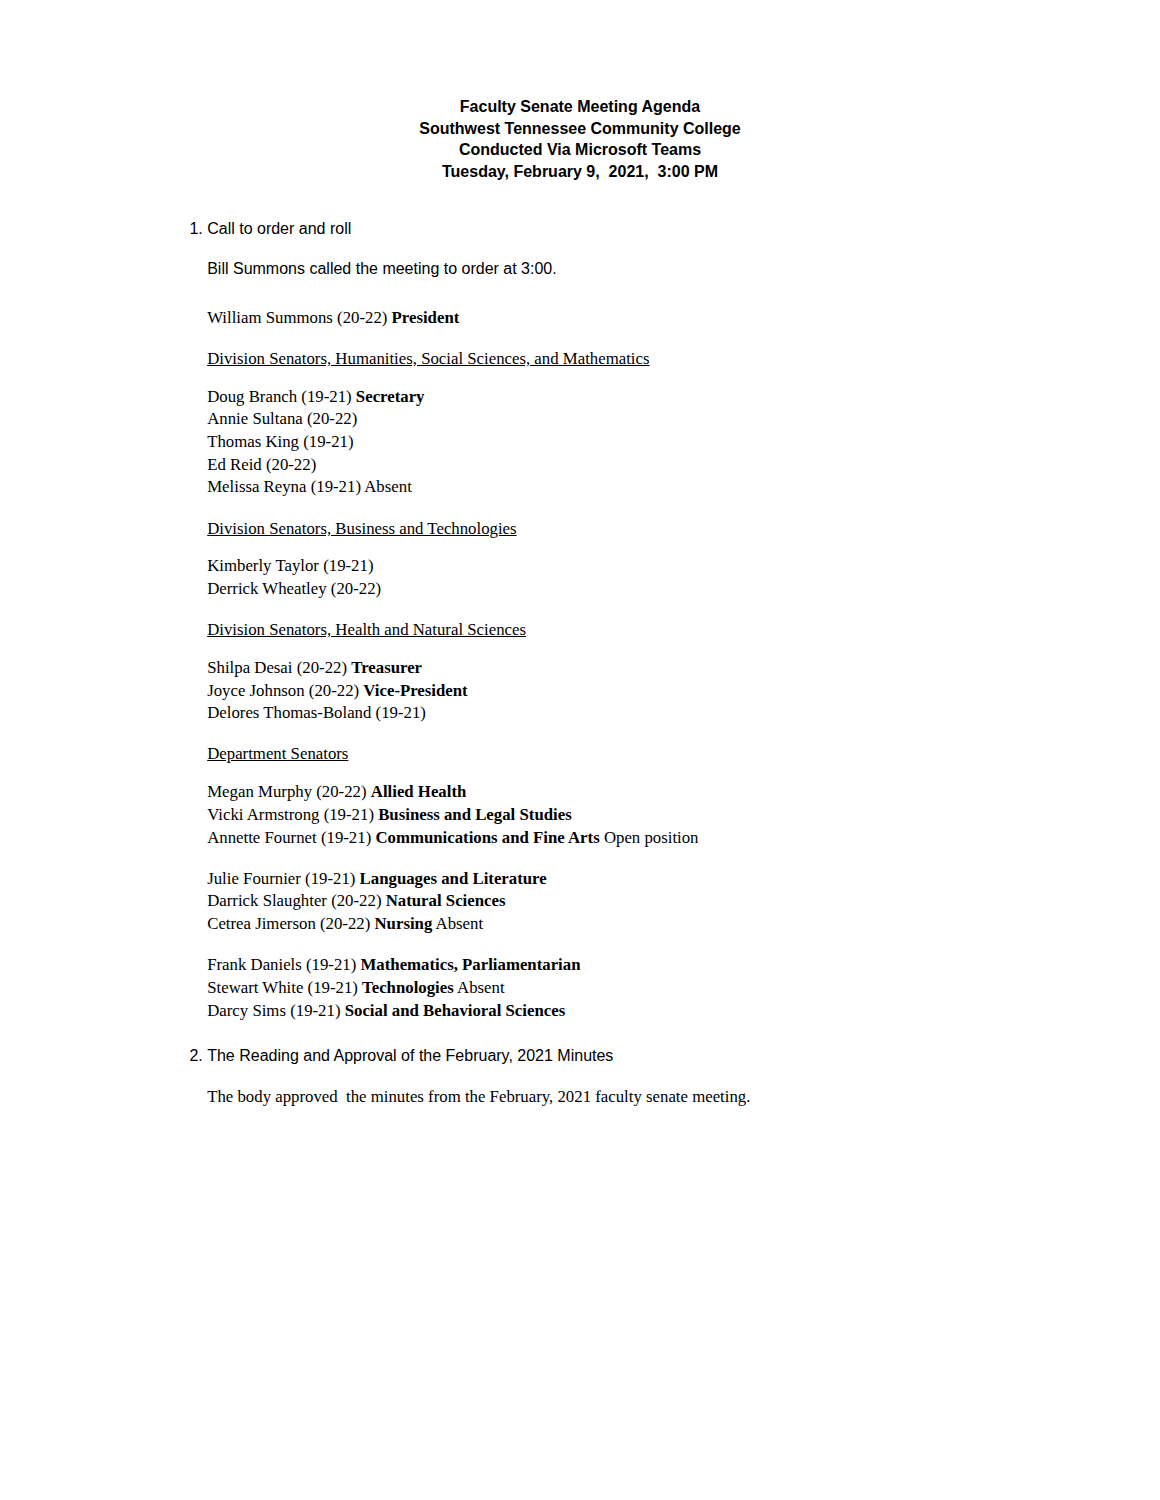Faculty Senate Meeting Agenda
Southwest Tennessee Community College
Conducted Via Microsoft Teams
Tuesday, February 9, 2021, 3:00 PM
Call to order and roll
Bill Summons called the meeting to order at 3:00.
William Summons (20-22) President
Division Senators, Humanities, Social Sciences, and Mathematics
Doug Branch (19-21) Secretary Annie Sultana (20-22) Thomas King (19-21) Ed Reid (20-22) Melissa Reyna (19-21) Absent
Division Senators, Business and Technologies
Kimberly Taylor (19-21) Derrick Wheatley (20-22)
Division Senators, Health and Natural Sciences
Shilpa Desai (20-22) Treasurer Joyce Johnson (20-22) Vice-President Delores Thomas-Boland (19-21)
Department Senators
Megan Murphy (20-22) Allied Health Vicki Armstrong (19-21) Business and Legal Studies Annette Fournet (19-21) Communications and Fine Arts Open position
Julie Fournier (19-21) Languages and Literature Darrick Slaughter (20-22) Natural Sciences Cetrea Jimerson (20-22) Nursing Absent
Frank Daniels (19-21) Mathematics, Parliamentarian Stewart White (19-21) Technologies Absent Darcy Sims (19-21) Social and Behavioral Sciences
The Reading and Approval of the February, 2021 Minutes
The body approved the minutes from the February, 2021 faculty senate meeting.